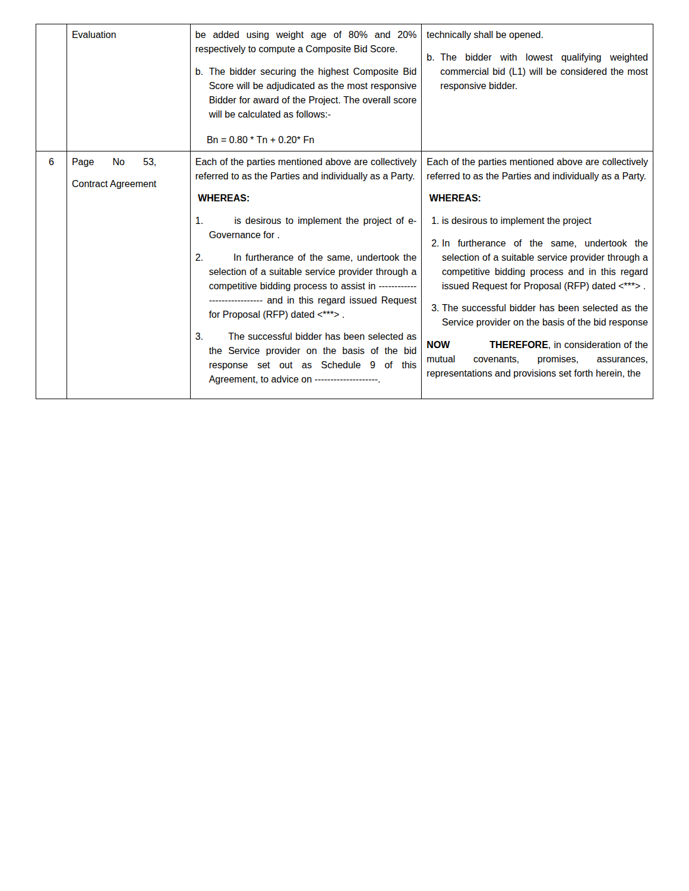| | Evaluation | be added using weight age of 80% and 20% respectively to compute a Composite Bid Score. b. The bidder securing the highest Composite Bid Score will be adjudicated as the most responsive Bidder for award of the Project. The overall score will be calculated as follows:- Bn = 0.80 * Tn + 0.20* Fn | technically shall be opened. b. The bidder with lowest qualifying weighted commercial bid (L1) will be considered the most responsive bidder. |
| 6 | Page No 53, Contract Agreement | Each of the parties mentioned above are collectively referred to as the Parties and individually as a Party. WHEREAS: 1. is desirous to implement the project of e-Governance for . 2. In furtherance of the same, undertook the selection of a suitable service provider through a competitive bidding process to assist in ----------------------------- and in this regard issued Request for Proposal (RFP) dated <***> . 3. The successful bidder has been selected as the Service provider on the basis of the bid response set out as Schedule 9 of this Agreement, to advice on --------------------. | Each of the parties mentioned above are collectively referred to as the Parties and individually as a Party. WHEREAS: is desirous to implement the project In furtherance of the same, undertook the selection of a suitable service provider through a competitive bidding process and in this regard issued Request for Proposal (RFP) dated <***> . The successful bidder has been selected as the Service provider on the basis of the bid response NOW THEREFORE , in consideration of the mutual covenants, promises, assurances, representations and provisions set forth herein, the |